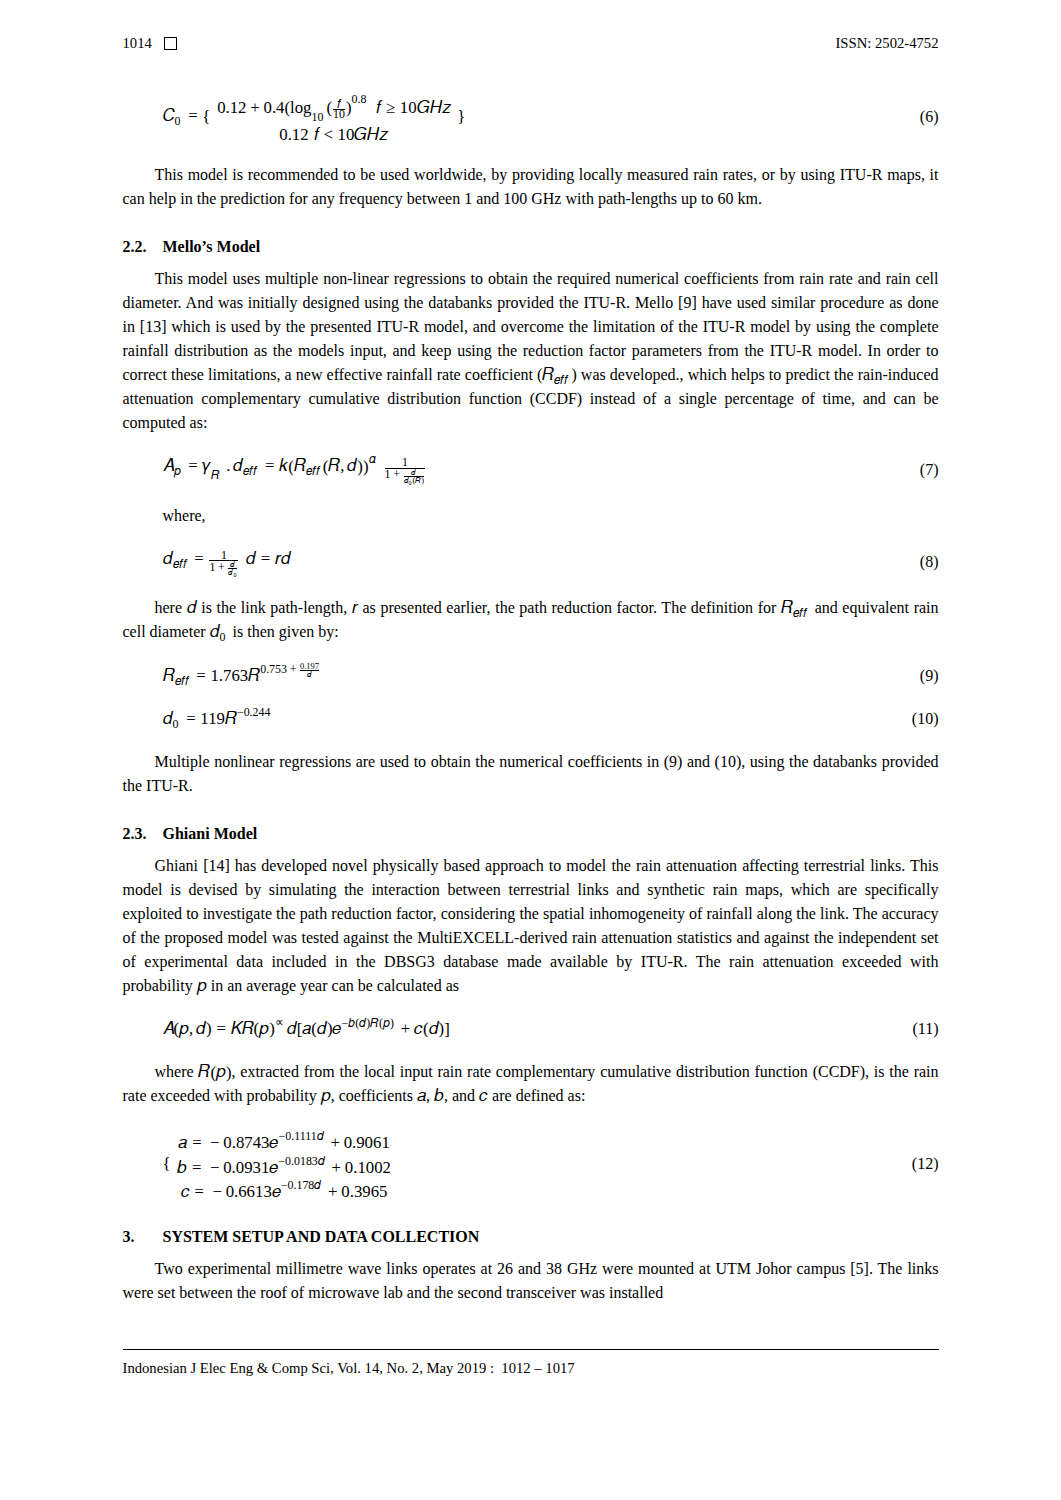1014
ISSN: 2502-4752
C0 = { 0.12+0.4 (log10 (f10) 0.8 f≥10GHz 0.12f<10GHz }
(6)
This model is recommended to be used worldwide, by providing locally measured rain rates, or by using ITU-R maps, it can help in the prediction for any frequency between 1 and 100 GHz with path-lengths up to 60 km.
2.2. Mello’s Model
This model uses multiple non-linear regressions to obtain the required numerical coefficients from rain rate and rain cell diameter. And was initially designed using the databanks provided the ITU-R. Mello [9] have used similar procedure as done in [13] which is used by the presented ITU-R model, and overcome the limitation of the ITU-R model by using the complete rainfall distribution as the models input, and keep using the reduction factor parameters from the ITU-R model. In order to correct these limitations, a new effective rainfall rate coefficient (Reff) was developed., which helps to predict the rain-induced attenuation complementary cumulative distribution function (CCDF) instead of a single percentage of time, and can be computed as:
Ap = γR . deff = k (Reff(R,d)) α 1 1+dd0(R)
(7)
where,
deff = 1 1+dd0 d = rd
(8)
here d is the link path-length, r as presented earlier, the path reduction factor. The definition for Reff and equivalent rain cell diameter d0 is then given by:
Reff = 1.763 R 0.753+0.197d
(9)
d0 = 119 R−0.244
(10)
Multiple nonlinear regressions are used to obtain the numerical coefficients in (9) and (10), using the databanks provided the ITU-R.
2.3. Ghiani Model
Ghiani [14] has developed novel physically based approach to model the rain attenuation affecting terrestrial links. This model is devised by simulating the interaction between terrestrial links and synthetic rain maps, which are specifically exploited to investigate the path reduction factor, considering the spatial inhomogeneity of rainfall along the link. The accuracy of the proposed model was tested against the MultiEXCELL-derived rain attenuation statistics and against the independent set of experimental data included in the DBSG3 database made available by ITU-R. The rain attenuation exceeded with probability p in an average year can be calculated as
A(p,d) = K R (p) ∝ d [ a(d) e −b(d)R(p) + c(d) ]
(11)
where R(p), extracted from the local input rain rate complementary cumulative distribution function (CCDF), is the rain rate exceeded with probability p, coefficients a, b, and c are defined as:
{ a= −0.8743 e−0.1111d +0.9061 b= −0.0931 e−0.0183d +0.1002 c= −0.6613 e−0.178d +0.3965
(12)
3. SYSTEM SETUP AND DATA COLLECTION
Two experimental millimetre wave links operates at 26 and 38 GHz were mounted at UTM Johor campus [5]. The links were set between the roof of microwave lab and the second transceiver was installed
Indonesian J Elec Eng & Comp Sci, Vol. 14, No. 2, May 2019 : 1012 – 1017